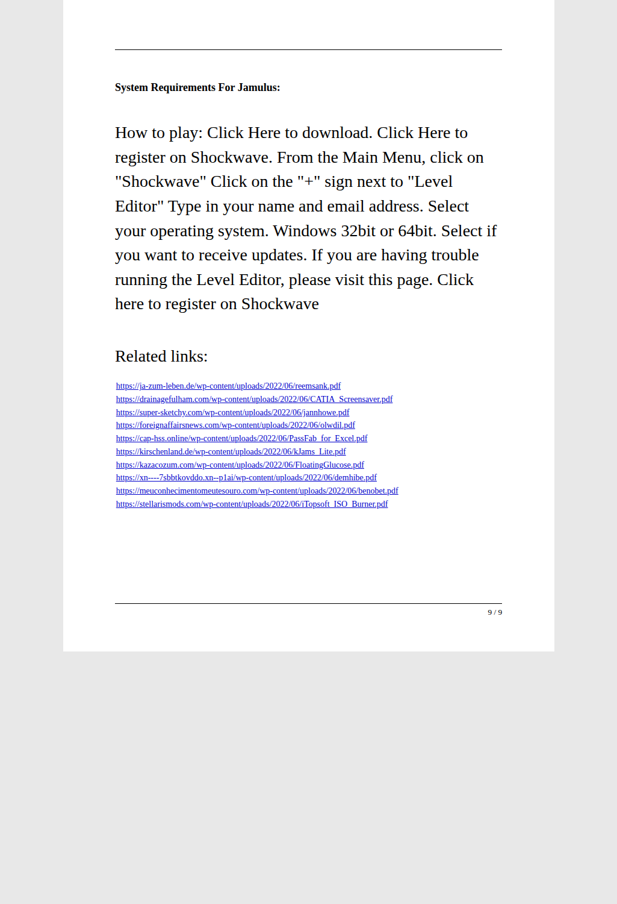System Requirements For Jamulus:
How to play: Click Here to download. Click Here to register on Shockwave. From the Main Menu, click on "Shockwave" Click on the "+" sign next to "Level Editor" Type in your name and email address. Select your operating system. Windows 32bit or 64bit. Select if you want to receive updates. If you are having trouble running the Level Editor, please visit this page. Click here to register on Shockwave
Related links:
https://ja-zum-leben.de/wp-content/uploads/2022/06/reemsank.pdf
https://drainagefulham.com/wp-content/uploads/2022/06/CATIA_Screensaver.pdf
https://super-sketchy.com/wp-content/uploads/2022/06/jannhowe.pdf
https://foreignaffairsnews.com/wp-content/uploads/2022/06/olwdil.pdf
https://cap-hss.online/wp-content/uploads/2022/06/PassFab_for_Excel.pdf
https://kirschenland.de/wp-content/uploads/2022/06/kJams_Lite.pdf
https://kazacozum.com/wp-content/uploads/2022/06/FloatingGlucose.pdf
https://xn----7sbbtkovddo.xn--p1ai/wp-content/uploads/2022/06/demhibe.pdf
https://meuconhecimentomeutesouro.com/wp-content/uploads/2022/06/benobet.pdf
https://stellarismods.com/wp-content/uploads/2022/06/iTopsoft_ISO_Burner.pdf
9 / 9